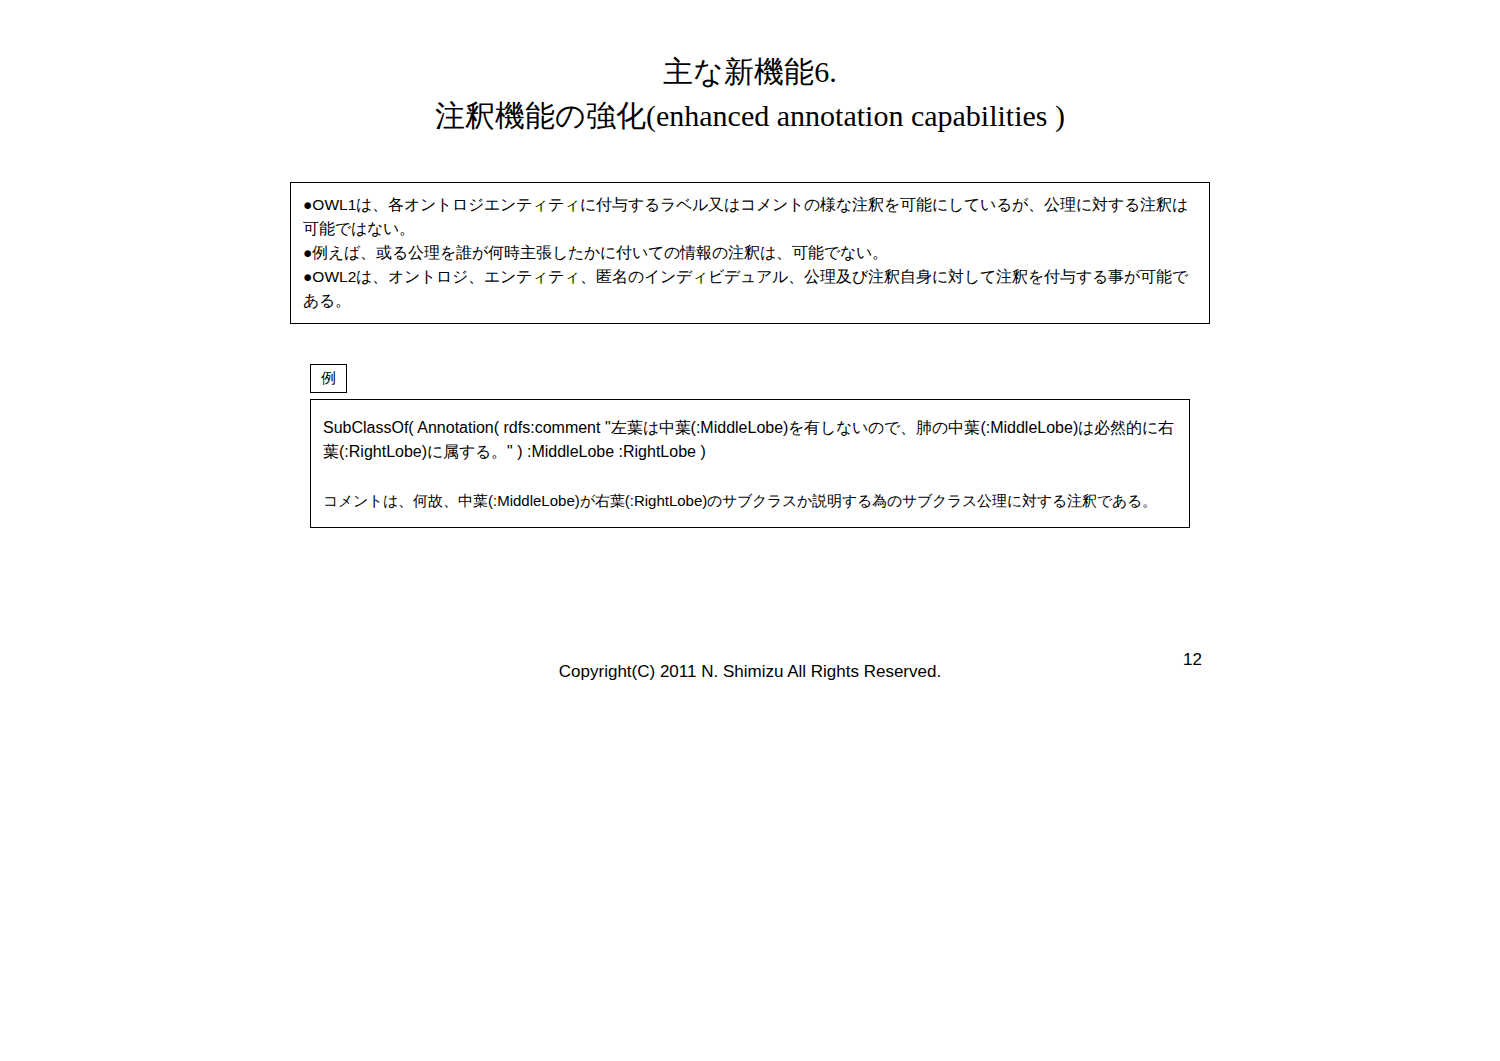主な新機能6.
注釈機能の強化(enhanced annotation capabilities )
●OWL1は、各オントロジエンティティに付与するラベル又はコメントの様な注釈を可能にしているが、公理に対する注釈は可能ではない。
●例えば、或る公理を誰が何時主張したかに付いての情報の注釈は、可能でない。
●OWL2は、オントロジ、エンティティ、匿名のインディビデュアル、公理及び注釈自身に対して注釈を付与する事が可能である。
例
SubClassOf( Annotation( rdfs:comment "左葉は中葉(:MiddleLobe)を有しないので、肺の中葉(:MiddleLobe)は必然的に右葉(:RightLobe)に属する。" ) :MiddleLobe :RightLobe )
コメントは、何故、中葉(:MiddleLobe)が右葉(:RightLobe)のサブクラスか説明する為のサブクラス公理に対する注釈である。
Copyright(C) 2011 N. Shimizu All Rights Reserved.
12